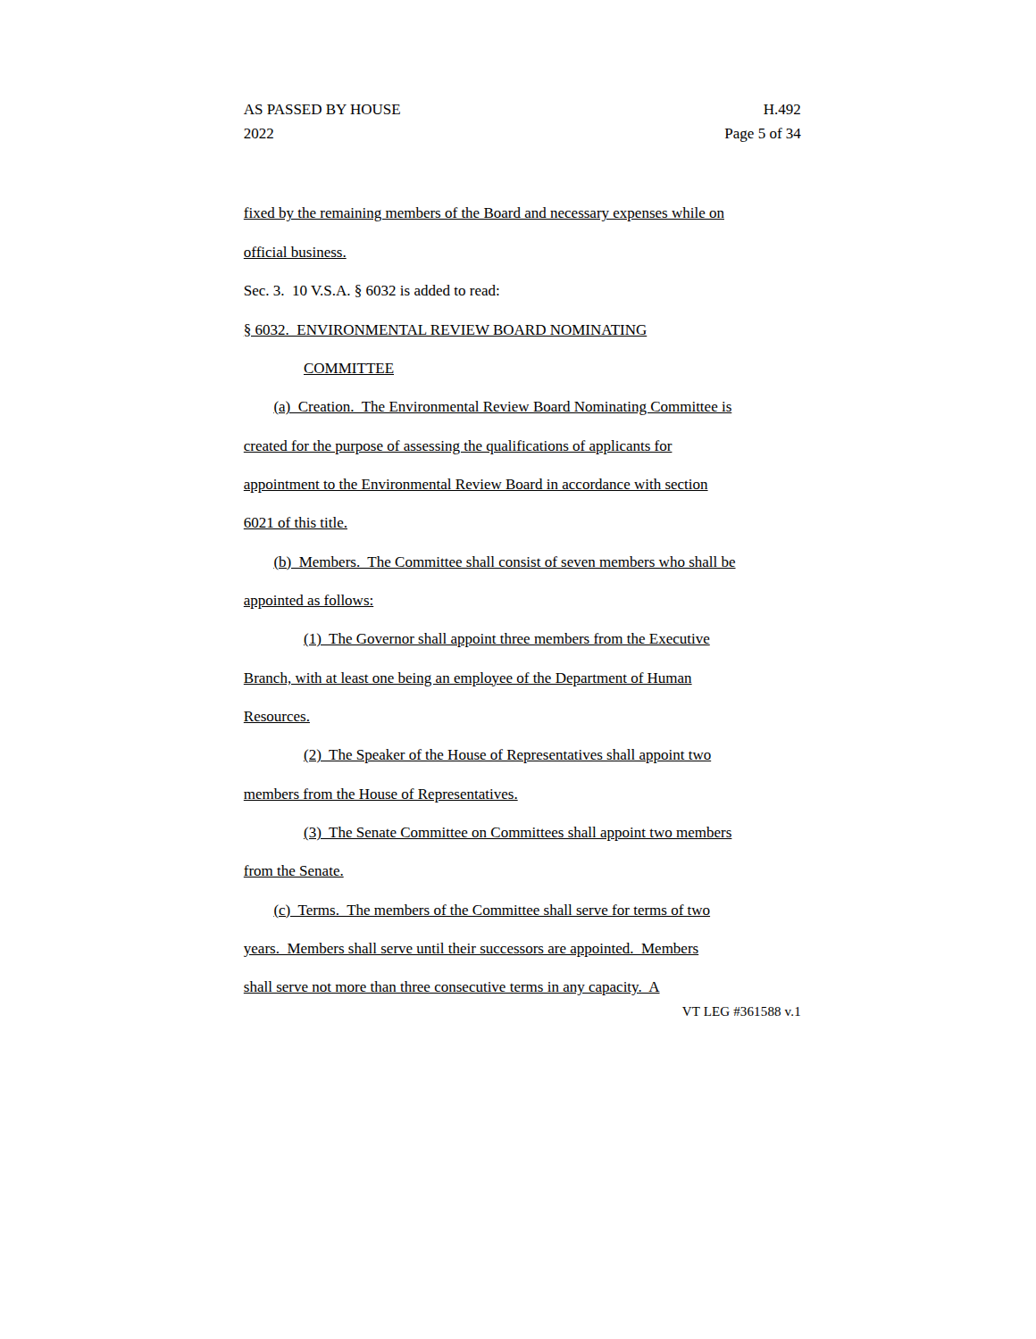AS PASSED BY HOUSE
2022
H.492
Page 5 of 34
fixed by the remaining members of the Board and necessary expenses while on
official business.
Sec. 3. 10 V.S.A. § 6032 is added to read:
§ 6032. ENVIRONMENTAL REVIEW BOARD NOMINATING
COMMITTEE
(a) Creation. The Environmental Review Board Nominating Committee is
created for the purpose of assessing the qualifications of applicants for
appointment to the Environmental Review Board in accordance with section
6021 of this title.
(b) Members. The Committee shall consist of seven members who shall be
appointed as follows:
(1) The Governor shall appoint three members from the Executive
Branch, with at least one being an employee of the Department of Human
Resources.
(2) The Speaker of the House of Representatives shall appoint two
members from the House of Representatives.
(3) The Senate Committee on Committees shall appoint two members
from the Senate.
(c) Terms. The members of the Committee shall serve for terms of two
years. Members shall serve until their successors are appointed. Members
shall serve not more than three consecutive terms in any capacity. A
VT LEG #361588 v.1